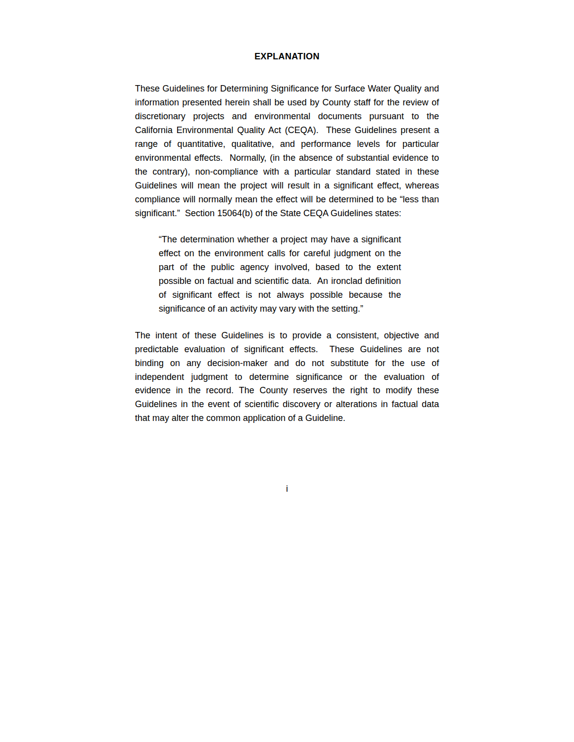EXPLANATION
These Guidelines for Determining Significance for Surface Water Quality and information presented herein shall be used by County staff for the review of discretionary projects and environmental documents pursuant to the California Environmental Quality Act (CEQA). These Guidelines present a range of quantitative, qualitative, and performance levels for particular environmental effects. Normally, (in the absence of substantial evidence to the contrary), non-compliance with a particular standard stated in these Guidelines will mean the project will result in a significant effect, whereas compliance will normally mean the effect will be determined to be “less than significant.” Section 15064(b) of the State CEQA Guidelines states:
“The determination whether a project may have a significant effect on the environment calls for careful judgment on the part of the public agency involved, based to the extent possible on factual and scientific data. An ironclad definition of significant effect is not always possible because the significance of an activity may vary with the setting.”
The intent of these Guidelines is to provide a consistent, objective and predictable evaluation of significant effects. These Guidelines are not binding on any decision-maker and do not substitute for the use of independent judgment to determine significance or the evaluation of evidence in the record. The County reserves the right to modify these Guidelines in the event of scientific discovery or alterations in factual data that may alter the common application of a Guideline.
i